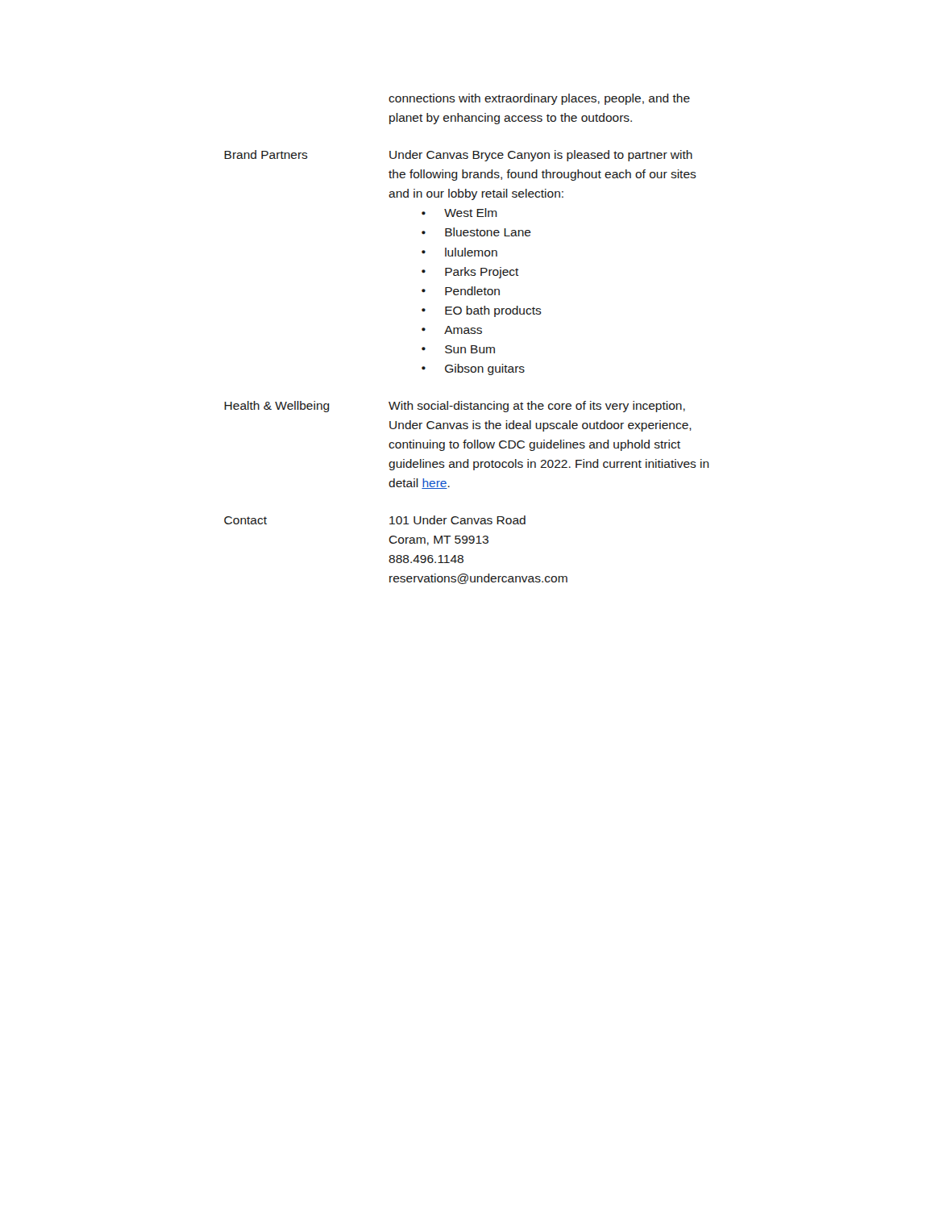| | connections with extraordinary places, people, and the planet by enhancing access to the outdoors. |
| Brand Partners | Under Canvas Bryce Canyon is pleased to partner with the following brands, found throughout each of our sites and in our lobby retail selection: West Elm Bluestone Lane lululemon Parks Project Pendleton EO bath products Amass Sun Bum Gibson guitars |
| Health & Wellbeing | With social-distancing at the core of its very inception, Under Canvas is the ideal upscale outdoor experience, continuing to follow CDC guidelines and uphold strict guidelines and protocols in 2022. Find current initiatives in detail here . |
| Contact | 101 Under Canvas Road Coram, MT 59913 888.496.1148 reservations@undercanvas.com |